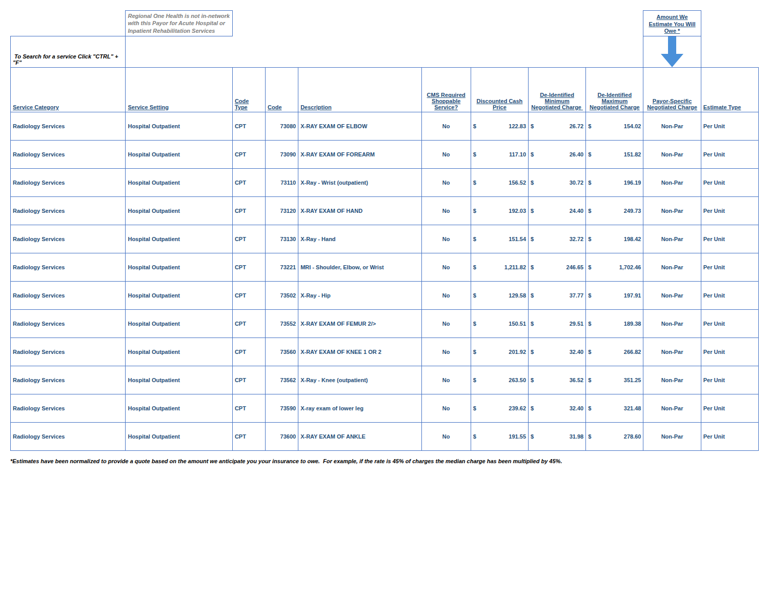| | Regional One Health is not in-network with this Payor for Acute Hospital or Inpatient Rehabilitation Services | | | | | | | | Amount We Estimate You Will Owe * | |
| To Search for a service Click "CTRL" + "F" | | | | | | | | | | |
| Service Category | Service Setting | Code Type | Code | Description | CMS Required Shoppable Service? | Discounted Cash Price | De-Identified Minimum Negotiated Charge | De-Identified Maximum Negotiated Charge | Payor-Specific Negotiated Charge | Estimate Type |
| Radiology Services | Hospital Outpatient | CPT | 73080 | X-RAY EXAM OF ELBOW | No | $ 122.83 | $ 26.72 | $ 154.02 | Non-Par | Per Unit |
| Radiology Services | Hospital Outpatient | CPT | 73090 | X-RAY EXAM OF FOREARM | No | $ 117.10 | $ 26.40 | $ 151.82 | Non-Par | Per Unit |
| Radiology Services | Hospital Outpatient | CPT | 73110 | X-Ray - Wrist (outpatient) | No | $ 156.52 | $ 30.72 | $ 196.19 | Non-Par | Per Unit |
| Radiology Services | Hospital Outpatient | CPT | 73120 | X-RAY EXAM OF HAND | No | $ 192.03 | $ 24.40 | $ 249.73 | Non-Par | Per Unit |
| Radiology Services | Hospital Outpatient | CPT | 73130 | X-Ray - Hand | No | $ 151.54 | $ 32.72 | $ 198.42 | Non-Par | Per Unit |
| Radiology Services | Hospital Outpatient | CPT | 73221 | MRI - Shoulder, Elbow, or Wrist | No | $ 1,211.82 | $ 246.65 | $ 1,702.46 | Non-Par | Per Unit |
| Radiology Services | Hospital Outpatient | CPT | 73502 | X-Ray - Hip | No | $ 129.58 | $ 37.77 | $ 197.91 | Non-Par | Per Unit |
| Radiology Services | Hospital Outpatient | CPT | 73552 | X-RAY EXAM OF FEMUR 2/> | No | $ 150.51 | $ 29.51 | $ 189.38 | Non-Par | Per Unit |
| Radiology Services | Hospital Outpatient | CPT | 73560 | X-RAY EXAM OF KNEE 1 OR 2 | No | $ 201.92 | $ 32.40 | $ 266.82 | Non-Par | Per Unit |
| Radiology Services | Hospital Outpatient | CPT | 73562 | X-Ray - Knee (outpatient) | No | $ 263.50 | $ 36.52 | $ 351.25 | Non-Par | Per Unit |
| Radiology Services | Hospital Outpatient | CPT | 73590 | X-ray exam of lower leg | No | $ 239.62 | $ 32.40 | $ 321.48 | Non-Par | Per Unit |
| Radiology Services | Hospital Outpatient | CPT | 73600 | X-RAY EXAM OF ANKLE | No | $ 191.55 | $ 31.98 | $ 278.60 | Non-Par | Per Unit |
*Estimates have been normalized to provide a quote based on the amount we anticipate you your insurance to owe. For example, if the rate is 45% of charges the median charge has been multiplied by 45%.